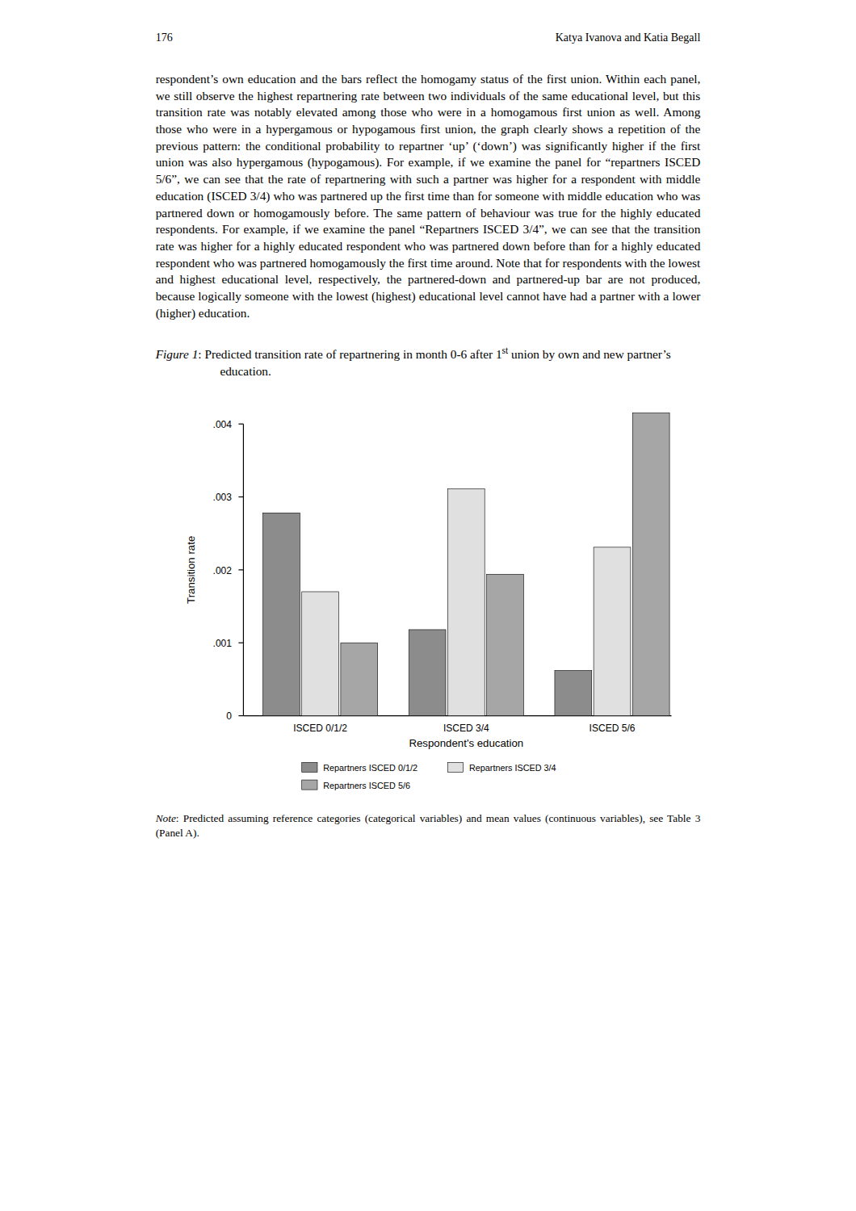176 Katya Ivanova and Katia Begall
respondent’s own education and the bars reflect the homogamy status of the first union. Within each panel, we still observe the highest repartnering rate between two individuals of the same educational level, but this transition rate was notably elevated among those who were in a homogamous first union as well. Among those who were in a hypergamous or hypogamous first union, the graph clearly shows a repetition of the previous pattern: the conditional probability to repartner ‘up’ (‘down’) was significantly higher if the first union was also hypergamous (hypogamous). For example, if we examine the panel for “repartners ISCED 5/6”, we can see that the rate of repartnering with such a partner was higher for a respondent with middle education (ISCED 3/4) who was partnered up the first time than for someone with middle education who was partnered down or homogamously before. The same pattern of behaviour was true for the highly educated respondents. For example, if we examine the panel “Repartners ISCED 3/4”, we can see that the transition rate was higher for a highly educated respondent who was partnered down before than for a highly educated respondent who was partnered homogamously the first time around. Note that for respondents with the lowest and highest educational level, respectively, the partnered-down and partnered-up bar are not produced, because logically someone with the lowest (highest) educational level cannot have had a partner with a lower (higher) education.
Figure 1: Predicted transition rate of repartnering in month 0-6 after 1st union by own and new partner’s education.
0 .001 .002 .003 .004 Transition rate ISCED 0/1/2 ISCED 3/4 ISCED 5/6 Respondent's education Repartners ISCED 0/1/2 Repartners ISCED 3/4 Repartners ISCED 5/6
Note: Predicted assuming reference categories (categorical variables) and mean values (continuous variables), see Table 3 (Panel A).